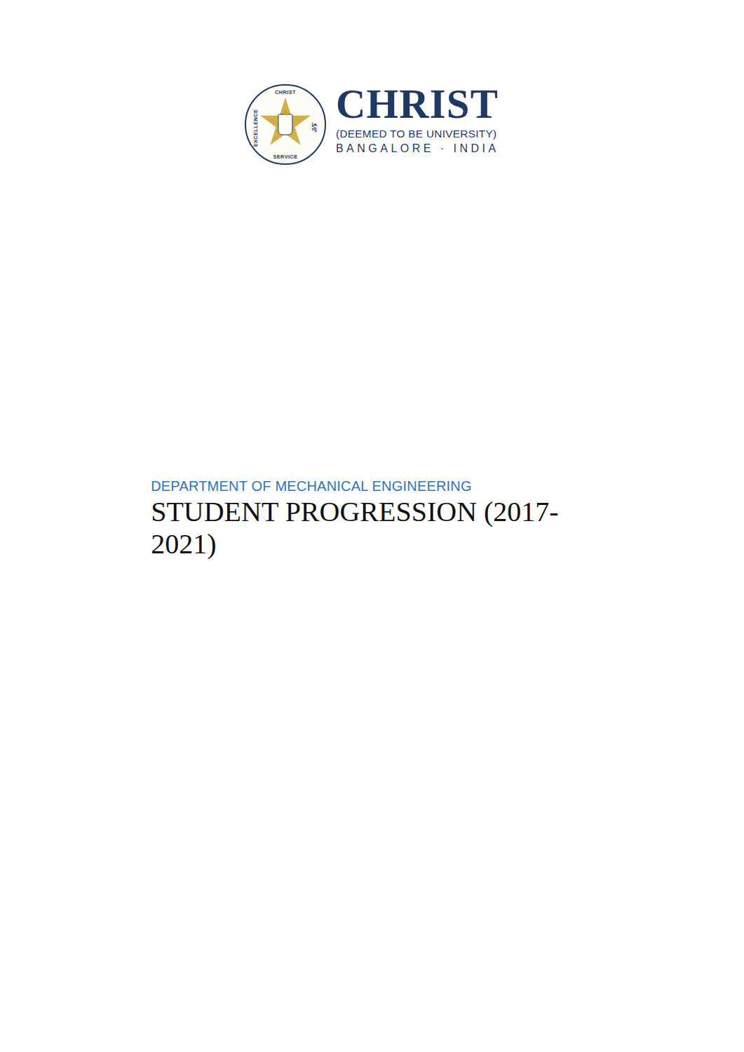CHRIST SERVICE EXCELLENCE ಕ್ರೈಸ್ಟ್
CHRIST (DEEMED TO BE UNIVERSITY) BANGALORE · INDIA
DEPARTMENT OF MECHANICAL ENGINEERING
STUDENT PROGRESSION (2017-2021)